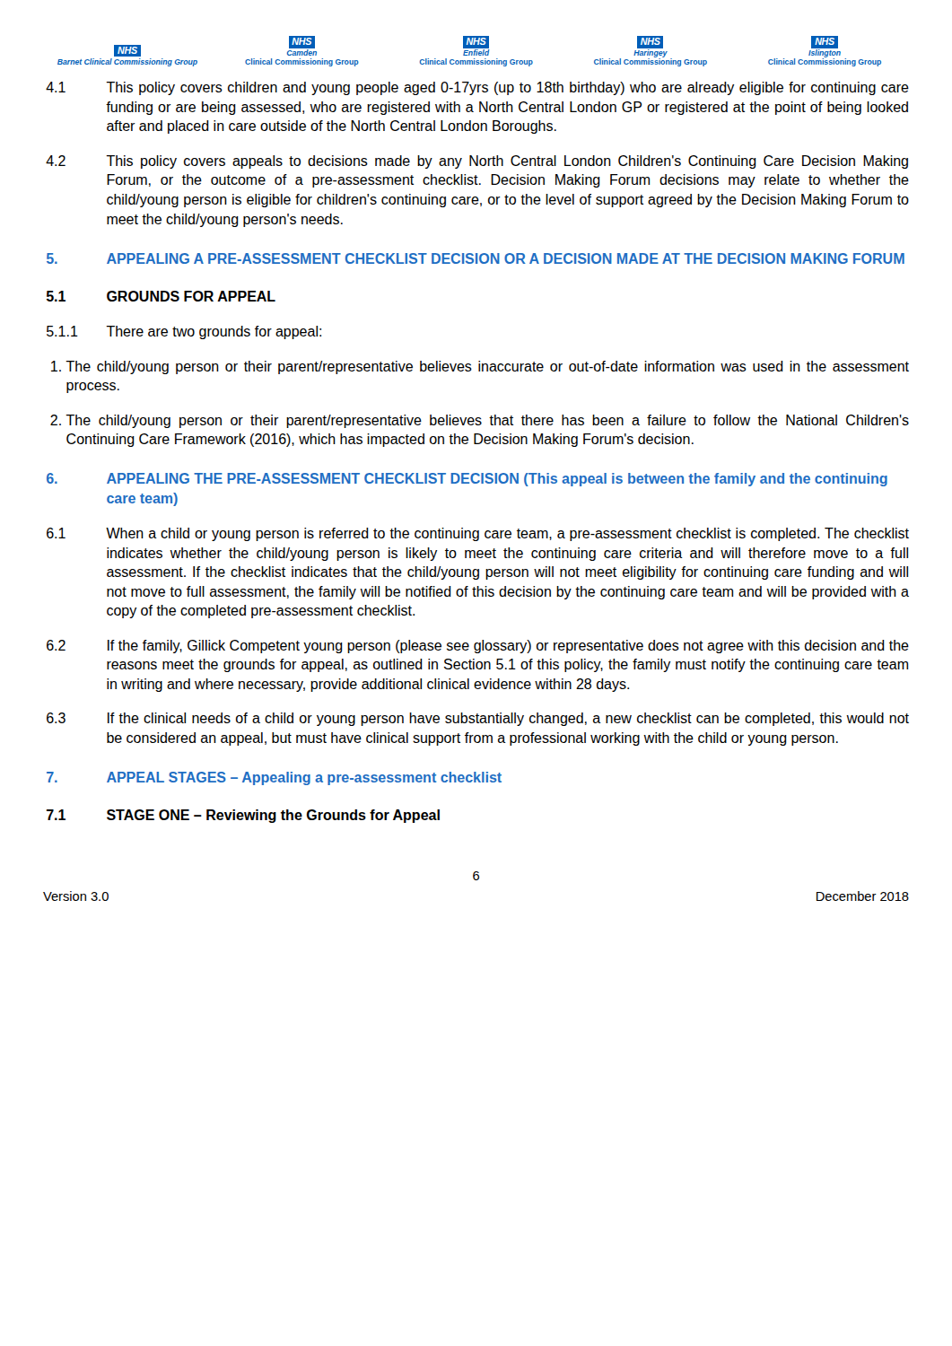NHS
Barnet Clinical Commissioning Group
NHS
Camden Clinical Commissioning Group
NHS
Enfield Clinical Commissioning Group
NHS
Haringey Clinical Commissioning Group
NHS
Islington Clinical Commissioning Group
4.1
This policy covers children and young people aged 0-17yrs (up to 18th birthday) who are already eligible for continuing care funding or are being assessed, who are registered with a North Central London GP or registered at the point of being looked after and placed in care outside of the North Central London Boroughs.
4.2
This policy covers appeals to decisions made by any North Central London Children's Continuing Care Decision Making Forum, or the outcome of a pre-assessment checklist. Decision Making Forum decisions may relate to whether the child/young person is eligible for children's continuing care, or to the level of support agreed by the Decision Making Forum to meet the child/young person's needs.
5. Appealing a pre-assessment checklist decision or a decision made at the decision making forum
5.1 GROUNDS FOR APPEAL
5.1.1
There are two grounds for appeal:
The child/young person or their parent/representative believes inaccurate or out-of-date information was used in the assessment process.
The child/young person or their parent/representative believes that there has been a failure to follow the National Children's Continuing Care Framework (2016), which has impacted on the Decision Making Forum's decision.
6. Appealing the pre-assessment checklist decision (This appeal is between the family and the continuing care team)
6.1
When a child or young person is referred to the continuing care team, a pre-assessment checklist is completed. The checklist indicates whether the child/young person is likely to meet the continuing care criteria and will therefore move to a full assessment. If the checklist indicates that the child/young person will not meet eligibility for continuing care funding and will not move to full assessment, the family will be notified of this decision by the continuing care team and will be provided with a copy of the completed pre-assessment checklist.
6.2
If the family, Gillick Competent young person (please see glossary) or representative does not agree with this decision and the reasons meet the grounds for appeal, as outlined in Section 5.1 of this policy, the family must notify the continuing care team in writing and where necessary, provide additional clinical evidence within 28 days.
6.3
If the clinical needs of a child or young person have substantially changed, a new checklist can be completed, this would not be considered an appeal, but must have clinical support from a professional working with the child or young person.
7. Appeal stages – Appealing a pre-assessment checklist
7.1 STAGE ONE – Reviewing the Grounds for Appeal
6
Version 3.0 December 2018